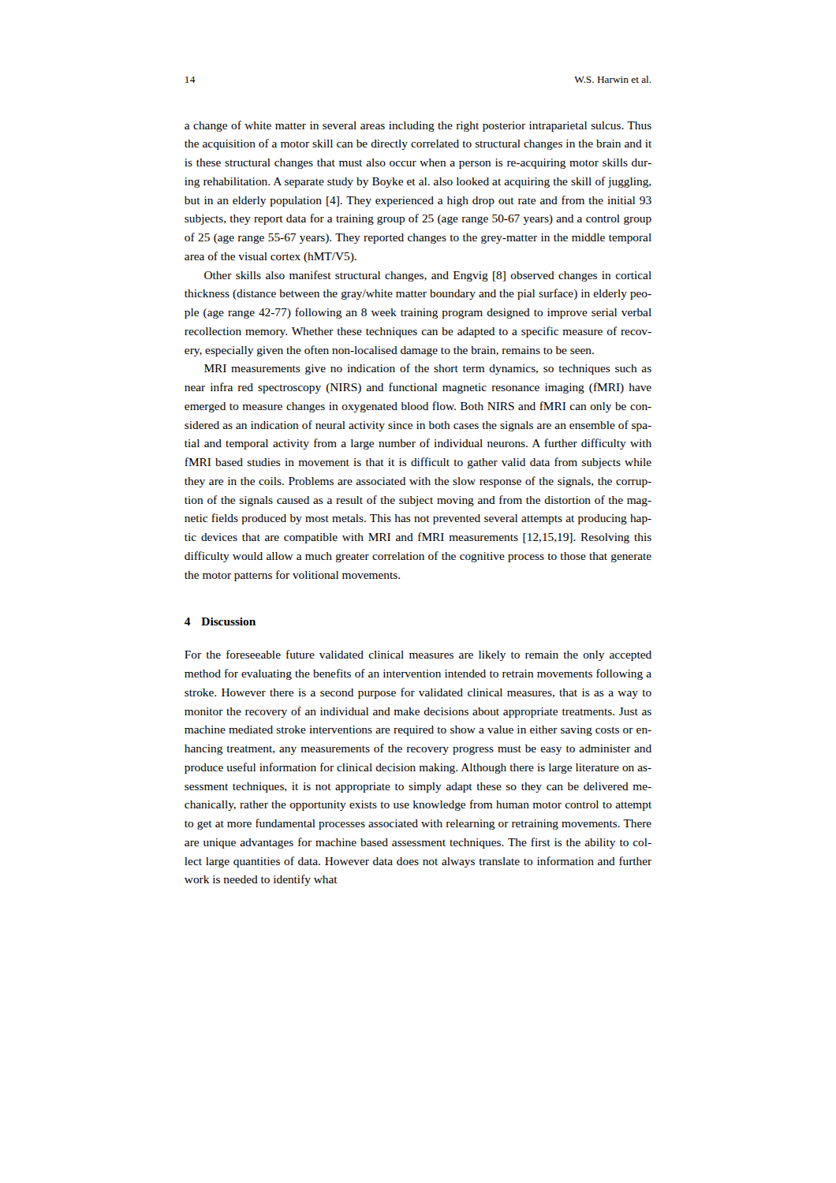14 W.S. Harwin et al.
a change of white matter in several areas including the right posterior intraparietal sulcus. Thus the acquisition of a motor skill can be directly correlated to structural changes in the brain and it is these structural changes that must also occur when a person is re-acquiring motor skills during rehabilitation. A separate study by Boyke et al. also looked at acquiring the skill of juggling, but in an elderly population [4]. They experienced a high drop out rate and from the initial 93 subjects, they report data for a training group of 25 (age range 50-67 years) and a control group of 25 (age range 55-67 years). They reported changes to the grey-matter in the middle temporal area of the visual cortex (hMT/V5).
Other skills also manifest structural changes, and Engvig [8] observed changes in cortical thickness (distance between the gray/white matter boundary and the pial surface) in elderly people (age range 42-77) following an 8 week training program designed to improve serial verbal recollection memory. Whether these techniques can be adapted to a specific measure of recovery, especially given the often non-localised damage to the brain, remains to be seen.
MRI measurements give no indication of the short term dynamics, so techniques such as near infra red spectroscopy (NIRS) and functional magnetic resonance imaging (fMRI) have emerged to measure changes in oxygenated blood flow. Both NIRS and fMRI can only be considered as an indication of neural activity since in both cases the signals are an ensemble of spatial and temporal activity from a large number of individual neurons. A further difficulty with fMRI based studies in movement is that it is difficult to gather valid data from subjects while they are in the coils. Problems are associated with the slow response of the signals, the corruption of the signals caused as a result of the subject moving and from the distortion of the magnetic fields produced by most metals. This has not prevented several attempts at producing haptic devices that are compatible with MRI and fMRI measurements [12,15,19]. Resolving this difficulty would allow a much greater correlation of the cognitive process to those that generate the motor patterns for volitional movements.
4 Discussion
For the foreseeable future validated clinical measures are likely to remain the only accepted method for evaluating the benefits of an intervention intended to retrain movements following a stroke. However there is a second purpose for validated clinical measures, that is as a way to monitor the recovery of an individual and make decisions about appropriate treatments. Just as machine mediated stroke interventions are required to show a value in either saving costs or enhancing treatment, any measurements of the recovery progress must be easy to administer and produce useful information for clinical decision making. Although there is large literature on assessment techniques, it is not appropriate to simply adapt these so they can be delivered mechanically, rather the opportunity exists to use knowledge from human motor control to attempt to get at more fundamental processes associated with relearning or retraining movements. There are unique advantages for machine based assessment techniques. The first is the ability to collect large quantities of data. However data does not always translate to information and further work is needed to identify what